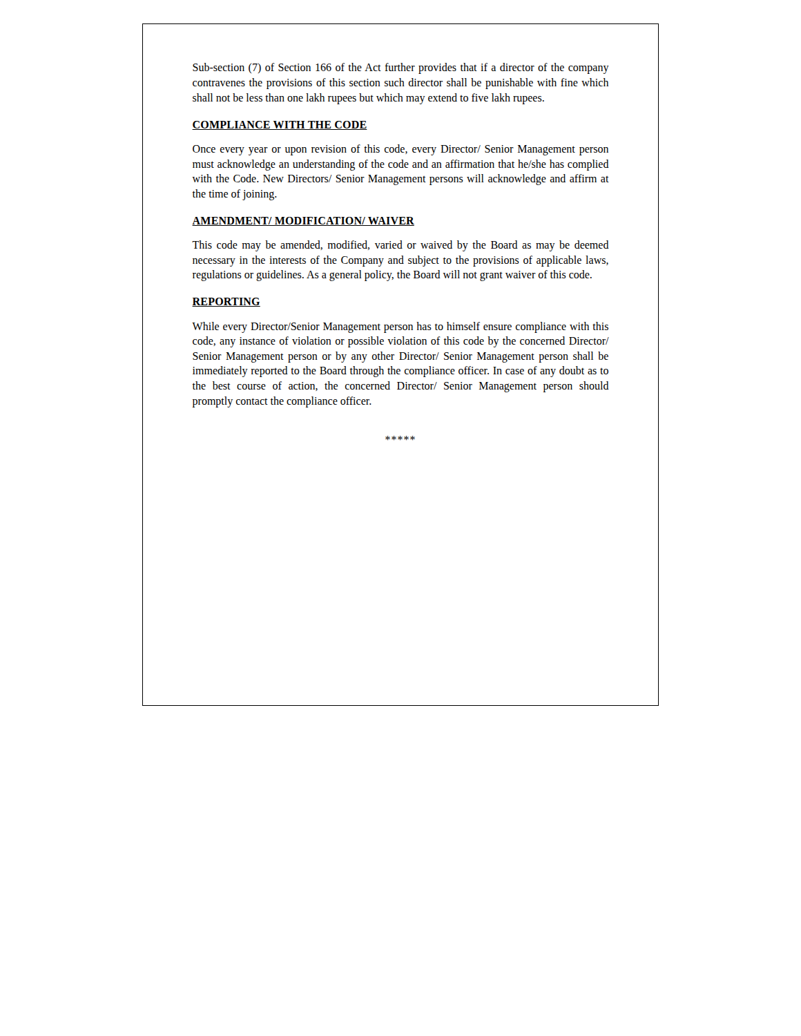Sub-section (7) of Section 166 of the Act further provides that if a director of the company contravenes the provisions of this section such director shall be punishable with fine which shall not be less than one lakh rupees but which may extend to five lakh rupees.
COMPLIANCE WITH THE CODE
Once every year or upon revision of this code, every Director/ Senior Management person must acknowledge an understanding of the code and an affirmation that he/she has complied with the Code. New Directors/ Senior Management persons will acknowledge and affirm at the time of joining.
AMENDMENT/ MODIFICATION/ WAIVER
This code may be amended, modified, varied or waived by the Board as may be deemed necessary in the interests of the Company and subject to the provisions of applicable laws, regulations or guidelines. As a general policy, the Board will not grant waiver of this code.
REPORTING
While every Director/Senior Management person has to himself ensure compliance with this code, any instance of violation or possible violation of this code by the concerned Director/ Senior Management person or by any other Director/ Senior Management person shall be immediately reported to the Board through the compliance officer. In case of any doubt as to the best course of action, the concerned Director/ Senior Management person should promptly contact the compliance officer.
*****